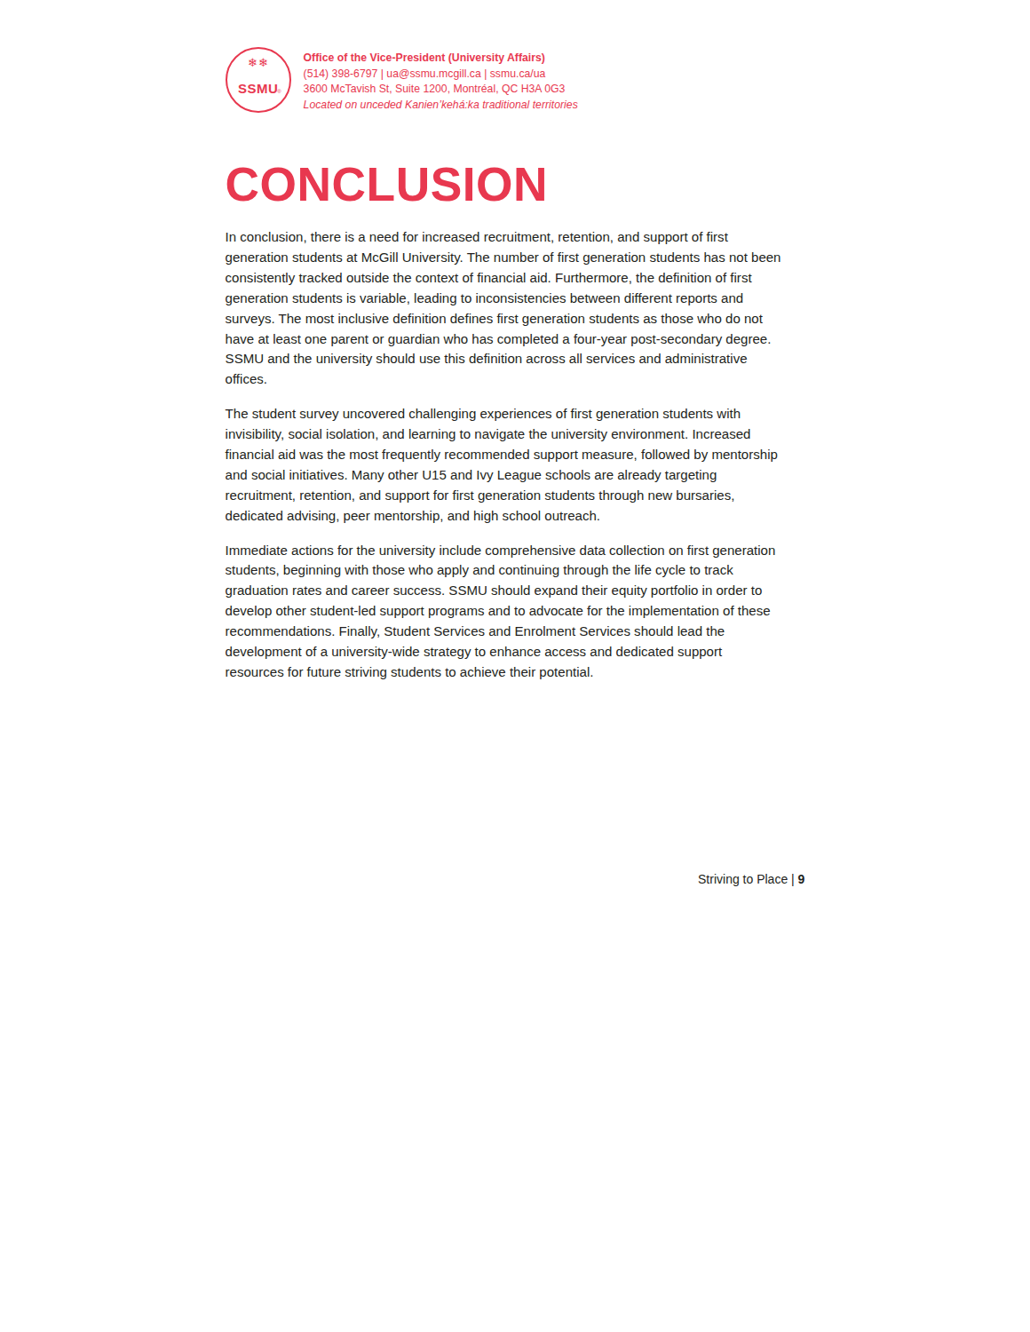❄❄ ®
Office of the Vice-President (University Affairs)
(514) 398-6797 | ua@ssmu.mcgill.ca | ssmu.ca/ua
3600 McTavish St, Suite 1200, Montréal, QC H3A 0G3
Located on unceded Kanien’kehá:ka traditional territories
CONCLUSION
In conclusion, there is a need for increased recruitment, retention, and support of first generation students at McGill University. The number of first generation students has not been consistently tracked outside the context of financial aid. Furthermore, the definition of first generation students is variable, leading to inconsistencies between different reports and surveys. The most inclusive definition defines first generation students as those who do not have at least one parent or guardian who has completed a four-year post-secondary degree. SSMU and the university should use this definition across all services and administrative offices.
The student survey uncovered challenging experiences of first generation students with invisibility, social isolation, and learning to navigate the university environment. Increased financial aid was the most frequently recommended support measure, followed by mentorship and social initiatives. Many other U15 and Ivy League schools are already targeting recruitment, retention, and support for first generation students through new bursaries, dedicated advising, peer mentorship, and high school outreach.
Immediate actions for the university include comprehensive data collection on first generation students, beginning with those who apply and continuing through the life cycle to track graduation rates and career success. SSMU should expand their equity portfolio in order to develop other student-led support programs and to advocate for the implementation of these recommendations. Finally, Student Services and Enrolment Services should lead the development of a university-wide strategy to enhance access and dedicated support resources for future striving students to achieve their potential.
Striving to Place | 9